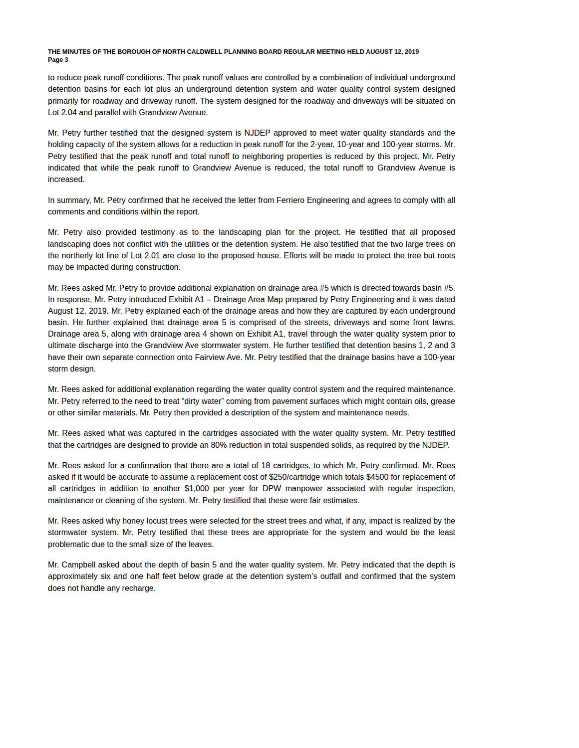THE MINUTES OF THE BOROUGH OF NORTH CALDWELL PLANNING BOARD REGULAR MEETING HELD AUGUST 12, 2019 Page 3
to reduce peak runoff conditions. The peak runoff values are controlled by a combination of individual underground detention basins for each lot plus an underground detention system and water quality control system designed primarily for roadway and driveway runoff. The system designed for the roadway and driveways will be situated on Lot 2.04 and parallel with Grandview Avenue.
Mr. Petry further testified that the designed system is NJDEP approved to meet water quality standards and the holding capacity of the system allows for a reduction in peak runoff for the 2-year, 10-year and 100-year storms. Mr. Petry testified that the peak runoff and total runoff to neighboring properties is reduced by this project. Mr. Petry indicated that while the peak runoff to Grandview Avenue is reduced, the total runoff to Grandview Avenue is increased.
In summary, Mr. Petry confirmed that he received the letter from Ferriero Engineering and agrees to comply with all comments and conditions within the report.
Mr. Petry also provided testimony as to the landscaping plan for the project. He testified that all proposed landscaping does not conflict with the utilities or the detention system. He also testified that the two large trees on the northerly lot line of Lot 2.01 are close to the proposed house. Efforts will be made to protect the tree but roots may be impacted during construction.
Mr. Rees asked Mr. Petry to provide additional explanation on drainage area #5 which is directed towards basin #5. In response, Mr. Petry introduced Exhibit A1 – Drainage Area Map prepared by Petry Engineering and it was dated August 12, 2019. Mr. Petry explained each of the drainage areas and how they are captured by each underground basin. He further explained that drainage area 5 is comprised of the streets, driveways and some front lawns. Drainage area 5, along with drainage area 4 shown on Exhibit A1, travel through the water quality system prior to ultimate discharge into the Grandview Ave stormwater system. He further testified that detention basins 1, 2 and 3 have their own separate connection onto Fairview Ave. Mr. Petry testified that the drainage basins have a 100-year storm design.
Mr. Rees asked for additional explanation regarding the water quality control system and the required maintenance. Mr. Petry referred to the need to treat “dirty water” coming from pavement surfaces which might contain oils, grease or other similar materials. Mr. Petry then provided a description of the system and maintenance needs.
Mr. Rees asked what was captured in the cartridges associated with the water quality system. Mr. Petry testified that the cartridges are designed to provide an 80% reduction in total suspended solids, as required by the NJDEP.
Mr. Rees asked for a confirmation that there are a total of 18 cartridges, to which Mr. Petry confirmed. Mr. Rees asked if it would be accurate to assume a replacement cost of $250/cartridge which totals $4500 for replacement of all cartridges in addition to another $1,000 per year for DPW manpower associated with regular inspection, maintenance or cleaning of the system. Mr. Petry testified that these were fair estimates.
Mr. Rees asked why honey locust trees were selected for the street trees and what, if any, impact is realized by the stormwater system. Mr. Petry testified that these trees are appropriate for the system and would be the least problematic due to the small size of the leaves.
Mr. Campbell asked about the depth of basin 5 and the water quality system. Mr. Petry indicated that the depth is approximately six and one half feet below grade at the detention system’s outfall and confirmed that the system does not handle any recharge.